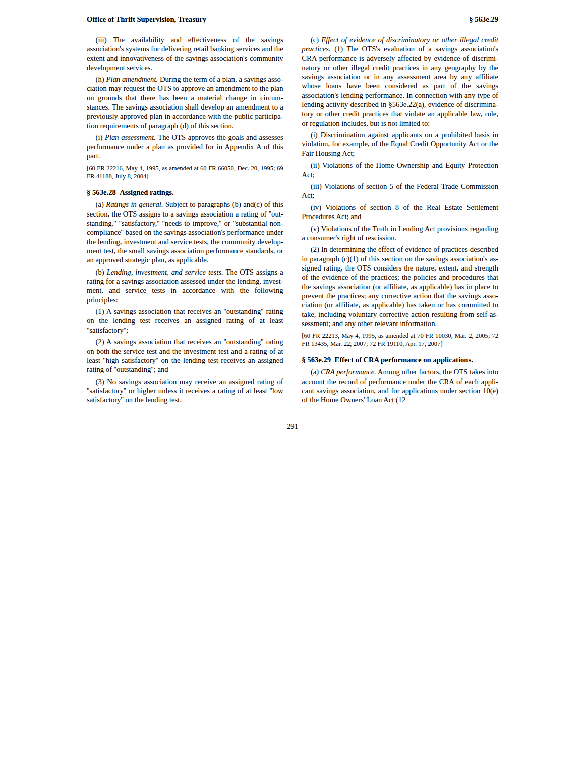Office of Thrift Supervision, Treasury
§ 563e.29
(iii) The availability and effectiveness of the savings association's systems for delivering retail banking services and the extent and innovativeness of the savings association's community development services.
(h) Plan amendment. During the term of a plan, a savings association may request the OTS to approve an amendment to the plan on grounds that there has been a material change in circumstances. The savings association shall develop an amendment to a previously approved plan in accordance with the public participation requirements of paragraph (d) of this section.
(i) Plan assessment. The OTS approves the goals and assesses performance under a plan as provided for in Appendix A of this part.
[60 FR 22216, May 4, 1995, as amended at 60 FR 66050, Dec. 20, 1995; 69 FR 41188, July 8, 2004]
§ 563e.28 Assigned ratings.
(a) Ratings in general. Subject to paragraphs (b) and(c) of this section, the OTS assigns to a savings association a rating of ''outstanding,'' ''satisfactory,'' ''needs to improve,'' or ''substantial noncompliance'' based on the savings association's performance under the lending, investment and service tests, the community development test, the small savings association performance standards, or an approved strategic plan, as applicable.
(b) Lending, investment, and service tests. The OTS assigns a rating for a savings association assessed under the lending, investment, and service tests in accordance with the following principles:
(1) A savings association that receives an ''outstanding'' rating on the lending test receives an assigned rating of at least ''satisfactory'';
(2) A savings association that receives an ''outstanding'' rating on both the service test and the investment test and a rating of at least ''high satisfactory'' on the lending test receives an assigned rating of ''outstanding''; and
(3) No savings association may receive an assigned rating of ''satisfactory'' or higher unless it receives a rating of at least ''low satisfactory'' on the lending test.
(c) Effect of evidence of discriminatory or other illegal credit practices. (1) The OTS's evaluation of a savings association's CRA performance is adversely affected by evidence of discriminatory or other illegal credit practices in any geography by the savings association or in any assessment area by any affiliate whose loans have been considered as part of the savings association's lending performance. In connection with any type of lending activity described in §563e.22(a), evidence of discriminatory or other credit practices that violate an applicable law, rule, or regulation includes, but is not limited to:
(i) Discrimination against applicants on a prohibited basis in violation, for example, of the Equal Credit Opportunity Act or the Fair Housing Act;
(ii) Violations of the Home Ownership and Equity Protection Act;
(iii) Violations of section 5 of the Federal Trade Commission Act;
(iv) Violations of section 8 of the Real Estate Settlement Procedures Act; and
(v) Violations of the Truth in Lending Act provisions regarding a consumer's right of rescission.
(2) In determining the effect of evidence of practices described in paragraph (c)(1) of this section on the savings association's assigned rating, the OTS considers the nature, extent, and strength of the evidence of the practices; the policies and procedures that the savings association (or affiliate, as applicable) has in place to prevent the practices; any corrective action that the savings association (or affiliate, as applicable) has taken or has committed to take, including voluntary corrective action resulting from self-assessment; and any other relevant information.
[60 FR 22213, May 4, 1995, as amended at 70 FR 10030, Mar. 2, 2005; 72 FR 13435, Mar. 22, 2007; 72 FR 19110, Apr. 17, 2007]
§ 563e.29 Effect of CRA performance on applications.
(a) CRA performance. Among other factors, the OTS takes into account the record of performance under the CRA of each applicant savings association, and for applications under section 10(e) of the Home Owners' Loan Act (12
291